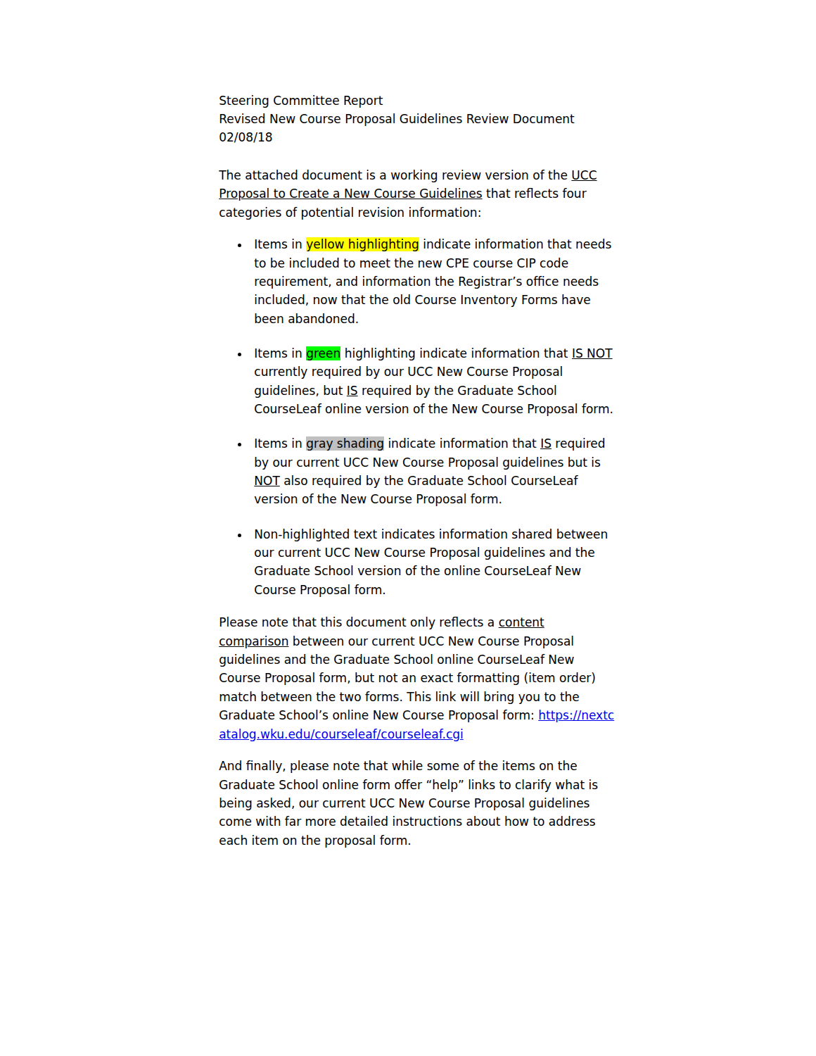Steering Committee Report
Revised New Course Proposal Guidelines Review Document
02/08/18
The attached document is a working review version of the UCC Proposal to Create a New Course Guidelines that reflects four categories of potential revision information:
Items in yellow highlighting indicate information that needs to be included to meet the new CPE course CIP code requirement, and information the Registrar’s office needs included, now that the old Course Inventory Forms have been abandoned.
Items in green highlighting indicate information that IS NOT currently required by our UCC New Course Proposal guidelines, but IS required by the Graduate School CourseLeaf online version of the New Course Proposal form.
Items in gray shading indicate information that IS required by our current UCC New Course Proposal guidelines but is NOT also required by the Graduate School CourseLeaf version of the New Course Proposal form.
Non-highlighted text indicates information shared between our current UCC New Course Proposal guidelines and the Graduate School version of the online CourseLeaf New Course Proposal form.
Please note that this document only reflects a content comparison between our current UCC New Course Proposal guidelines and the Graduate School online CourseLeaf New Course Proposal form, but not an exact formatting (item order) match between the two forms. This link will bring you to the Graduate School’s online New Course Proposal form: https://nextcatalog.wku.edu/courseleaf/courseleaf.cgi
And finally, please note that while some of the items on the Graduate School online form offer “help” links to clarify what is being asked, our current UCC New Course Proposal guidelines come with far more detailed instructions about how to address each item on the proposal form.